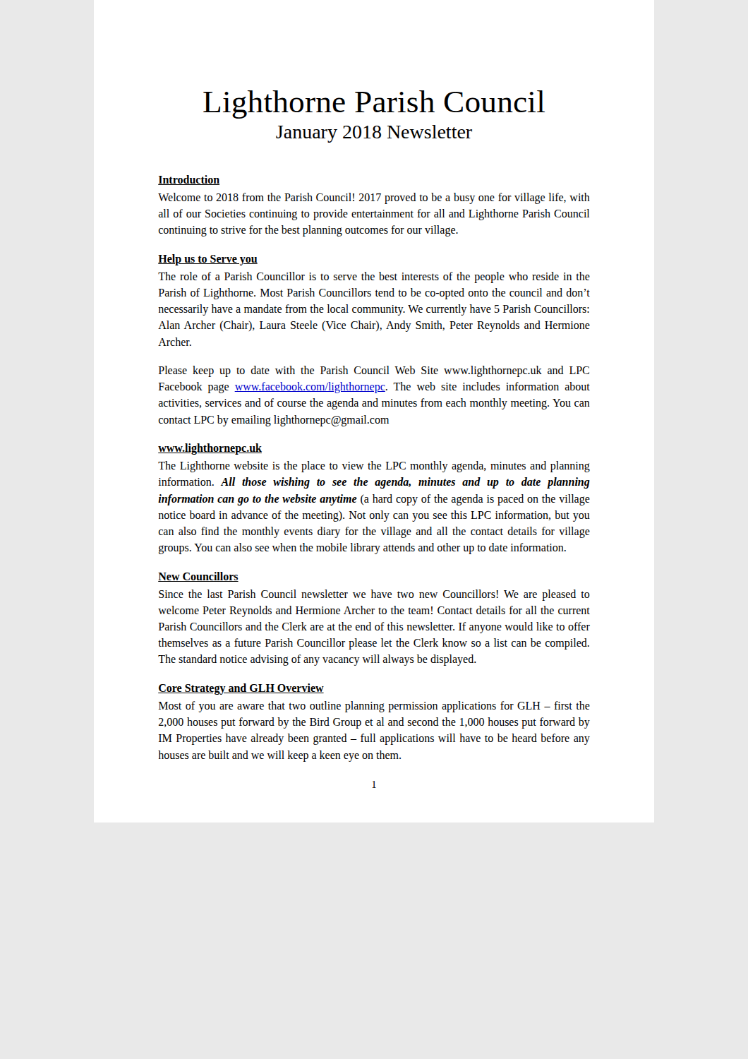Lighthorne Parish Council
January 2018 Newsletter
Introduction
Welcome to 2018 from the Parish Council! 2017 proved to be a busy one for village life, with all of our Societies continuing to provide entertainment for all and Lighthorne Parish Council continuing to strive for the best planning outcomes for our village.
Help us to Serve you
The role of a Parish Councillor is to serve the best interests of the people who reside in the Parish of Lighthorne. Most Parish Councillors tend to be co-opted onto the council and don’t necessarily have a mandate from the local community. We currently have 5 Parish Councillors: Alan Archer (Chair), Laura Steele (Vice Chair), Andy Smith, Peter Reynolds and Hermione Archer.
Please keep up to date with the Parish Council Web Site www.lighthornepc.uk and LPC Facebook page www.facebook.com/lighthornepc. The web site includes information about activities, services and of course the agenda and minutes from each monthly meeting. You can contact LPC by emailing lighthornepc@gmail.com
www.lighthornepc.uk
The Lighthorne website is the place to view the LPC monthly agenda, minutes and planning information. All those wishing to see the agenda, minutes and up to date planning information can go to the website anytime (a hard copy of the agenda is paced on the village notice board in advance of the meeting). Not only can you see this LPC information, but you can also find the monthly events diary for the village and all the contact details for village groups. You can also see when the mobile library attends and other up to date information.
New Councillors
Since the last Parish Council newsletter we have two new Councillors! We are pleased to welcome Peter Reynolds and Hermione Archer to the team! Contact details for all the current Parish Councillors and the Clerk are at the end of this newsletter. If anyone would like to offer themselves as a future Parish Councillor please let the Clerk know so a list can be compiled. The standard notice advising of any vacancy will always be displayed.
Core Strategy and GLH Overview
Most of you are aware that two outline planning permission applications for GLH – first the 2,000 houses put forward by the Bird Group et al and second the 1,000 houses put forward by IM Properties have already been granted – full applications will have to be heard before any houses are built and we will keep a keen eye on them.
1